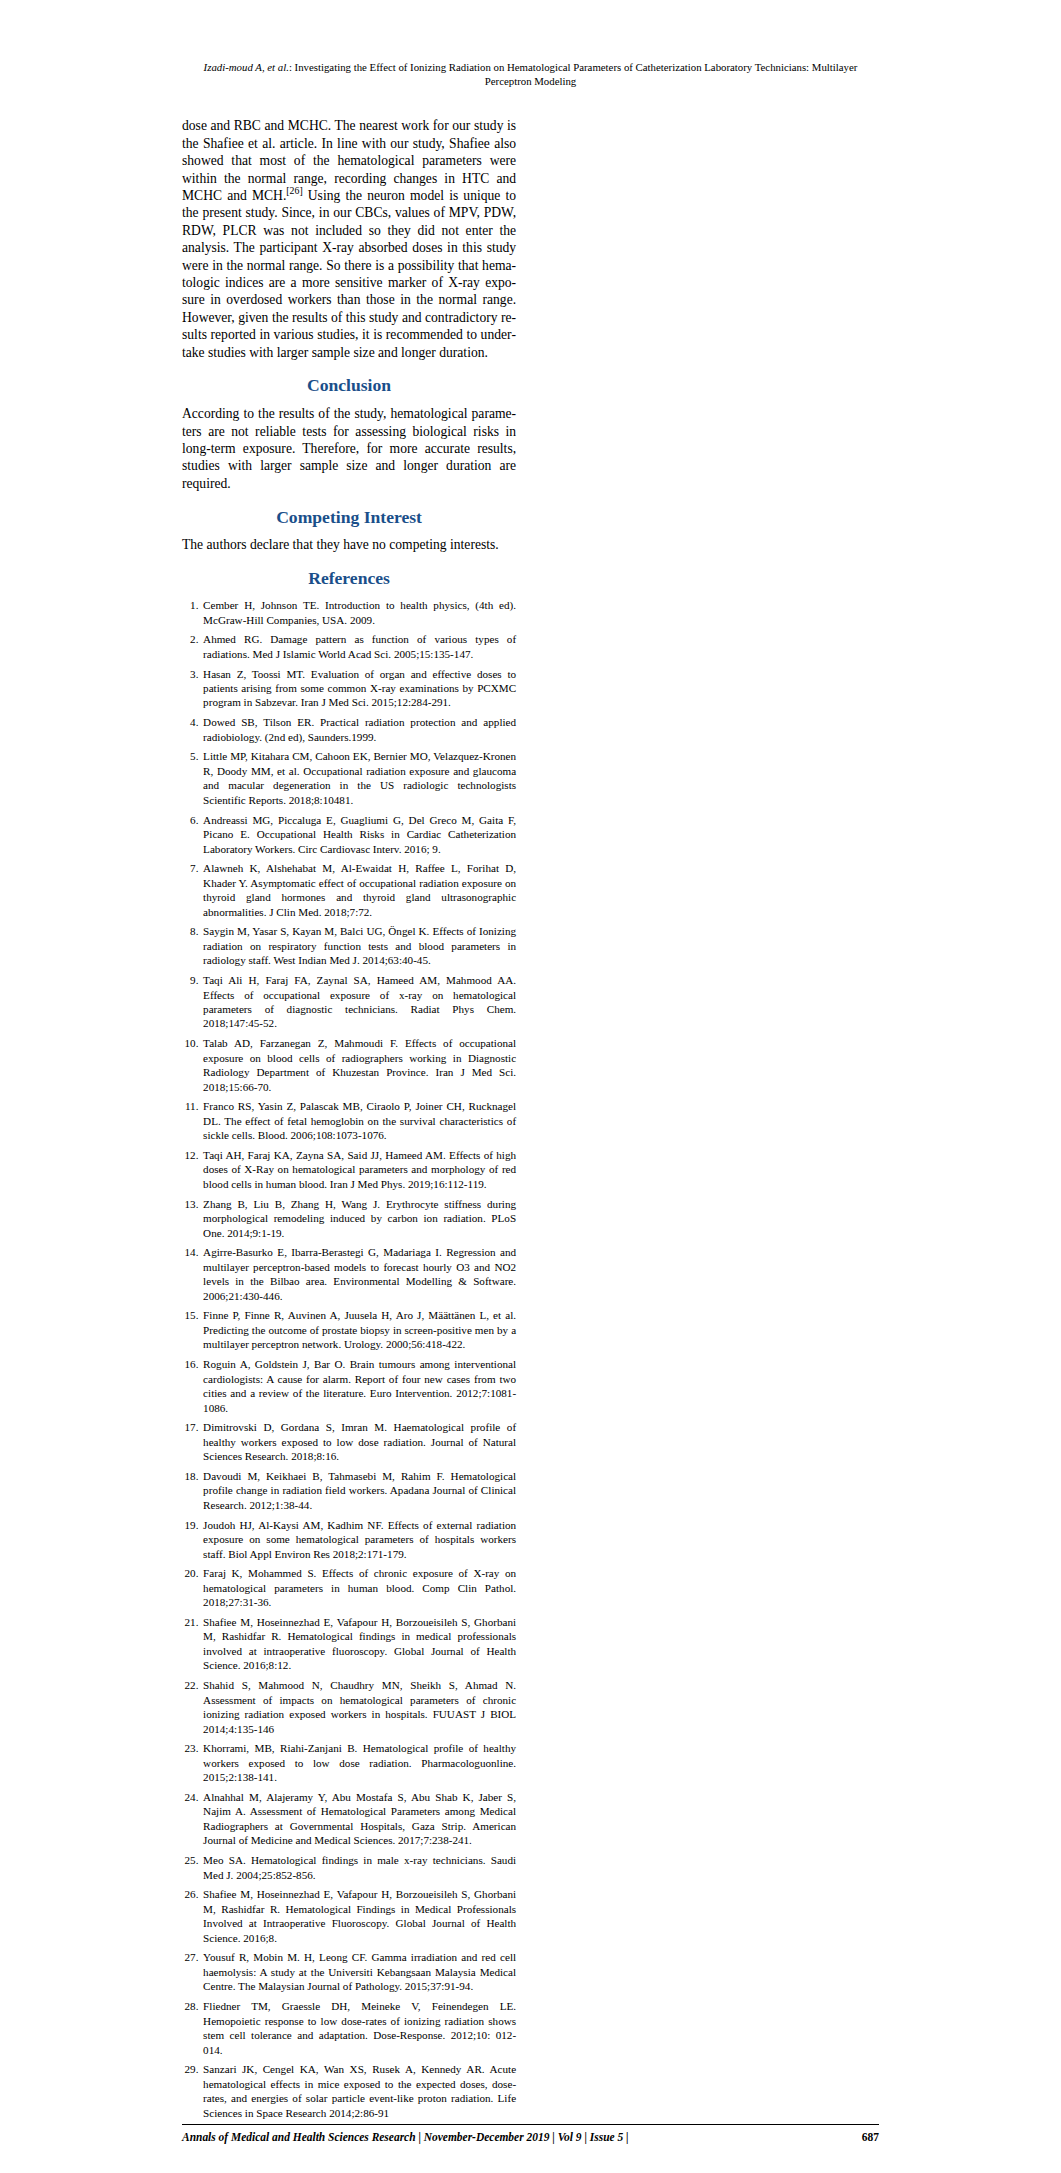Izadi-moud A, et al.: Investigating the Effect of Ionizing Radiation on Hematological Parameters of Catheterization Laboratory Technicians: Multilayer Perceptron Modeling
dose and RBC and MCHC. The nearest work for our study is the Shafiee et al. article. In line with our study, Shafiee also showed that most of the hematological parameters were within the normal range, recording changes in HTC and MCHC and MCH.[26] Using the neuron model is unique to the present study. Since, in our CBCs, values of MPV, PDW, RDW, PLCR was not included so they did not enter the analysis. The participant X-ray absorbed doses in this study were in the normal range. So there is a possibility that hematologic indices are a more sensitive marker of X-ray exposure in overdosed workers than those in the normal range. However, given the results of this study and contradictory results reported in various studies, it is recommended to undertake studies with larger sample size and longer duration.
Conclusion
According to the results of the study, hematological parameters are not reliable tests for assessing biological risks in long-term exposure. Therefore, for more accurate results, studies with larger sample size and longer duration are required.
Competing Interest
The authors declare that they have no competing interests.
References
Cember H, Johnson TE. Introduction to health physics, (4th ed). McGraw-Hill Companies, USA. 2009.
Ahmed RG. Damage pattern as function of various types of radiations. Med J Islamic World Acad Sci. 2005;15:135-147.
Hasan Z, Toossi MT. Evaluation of organ and effective doses to patients arising from some common X-ray examinations by PCXMC program in Sabzevar. Iran J Med Sci. 2015;12:284-291.
Dowed SB, Tilson ER. Practical radiation protection and applied radiobiology. (2nd ed), Saunders.1999.
Little MP, Kitahara CM, Cahoon EK, Bernier MO, Velazquez-Kronen R, Doody MM, et al. Occupational radiation exposure and glaucoma and macular degeneration in the US radiologic technologists Scientific Reports. 2018;8:10481.
Andreassi MG, Piccaluga E, Guagliumi G, Del Greco M, Gaita F, Picano E. Occupational Health Risks in Cardiac Catheterization Laboratory Workers. Circ Cardiovasc Interv. 2016; 9.
Alawneh K, Alshehabat M, Al-Ewaidat H, Raffee L, Forihat D, Khader Y. Asymptomatic effect of occupational radiation exposure on thyroid gland hormones and thyroid gland ultrasonographic abnormalities. J Clin Med. 2018;7:72.
Saygin M, Yasar S, Kayan M, Balci UG, Öngel K. Effects of Ionizing radiation on respiratory function tests and blood parameters in radiology staff. West Indian Med J. 2014;63:40-45.
Taqi Ali H, Faraj FA, Zaynal SA, Hameed AM, Mahmood AA. Effects of occupational exposure of x-ray on hematological parameters of diagnostic technicians. Radiat Phys Chem. 2018;147:45-52.
Talab AD, Farzanegan Z, Mahmoudi F. Effects of occupational exposure on blood cells of radiographers working in Diagnostic Radiology Department of Khuzestan Province. Iran J Med Sci. 2018;15:66-70.
Franco RS, Yasin Z, Palascak MB, Ciraolo P, Joiner CH, Rucknagel DL. The effect of fetal hemoglobin on the survival characteristics of sickle cells. Blood. 2006;108:1073-1076.
Taqi AH, Faraj KA, Zayna SA, Said JJ, Hameed AM. Effects of high doses of X-Ray on hematological parameters and morphology of red blood cells in human blood. Iran J Med Phys. 2019;16:112-119.
Zhang B, Liu B, Zhang H, Wang J. Erythrocyte stiffness during morphological remodeling induced by carbon ion radiation. PLoS One. 2014;9:1-19.
Agirre-Basurko E, Ibarra-Berastegi G, Madariaga I. Regression and multilayer perceptron-based models to forecast hourly O3 and NO2 levels in the Bilbao area. Environmental Modelling & Software. 2006;21:430-446.
Finne P, Finne R, Auvinen A, Juusela H, Aro J, Määttänen L, et al. Predicting the outcome of prostate biopsy in screen-positive men by a multilayer perceptron network. Urology. 2000;56:418-422.
Roguin A, Goldstein J, Bar O. Brain tumours among interventional cardiologists: A cause for alarm. Report of four new cases from two cities and a review of the literature. Euro Intervention. 2012;7:1081-1086.
Dimitrovski D, Gordana S, Imran M. Haematological profile of healthy workers exposed to low dose radiation. Journal of Natural Sciences Research. 2018;8:16.
Davoudi M, Keikhaei B, Tahmasebi M, Rahim F. Hematological profile change in radiation field workers. Apadana Journal of Clinical Research. 2012;1:38-44.
Joudoh HJ, Al-Kaysi AM, Kadhim NF. Effects of external radiation exposure on some hematological parameters of hospitals workers staff. Biol Appl Environ Res 2018;2:171-179.
Faraj K, Mohammed S. Effects of chronic exposure of X-ray on hematological parameters in human blood. Comp Clin Pathol. 2018;27:31-36.
Shafiee M, Hoseinnezhad E, Vafapour H, Borzoueisileh S, Ghorbani M, Rashidfar R. Hematological findings in medical professionals involved at intraoperative fluoroscopy. Global Journal of Health Science. 2016;8:12.
Shahid S, Mahmood N, Chaudhry MN, Sheikh S, Ahmad N. Assessment of impacts on hematological parameters of chronic ionizing radiation exposed workers in hospitals. FUUAST J BIOL 2014;4:135-146
Khorrami, MB, Riahi-Zanjani B. Hematological profile of healthy workers exposed to low dose radiation. Pharmacologuonline. 2015;2:138-141.
Alnahhal M, Alajeramy Y, Abu Mostafa S, Abu Shab K, Jaber S, Najim A. Assessment of Hematological Parameters among Medical Radiographers at Governmental Hospitals, Gaza Strip. American Journal of Medicine and Medical Sciences. 2017;7:238-241.
Meo SA. Hematological findings in male x-ray technicians. Saudi Med J. 2004;25:852-856.
Shafiee M, Hoseinnezhad E, Vafapour H, Borzoueisileh S, Ghorbani M, Rashidfar R. Hematological Findings in Medical Professionals Involved at Intraoperative Fluoroscopy. Global Journal of Health Science. 2016;8.
Yousuf R, Mobin M. H, Leong CF. Gamma irradiation and red cell haemolysis: A study at the Universiti Kebangsaan Malaysia Medical Centre. The Malaysian Journal of Pathology. 2015;37:91-94.
Fliedner TM, Graessle DH, Meineke V, Feinendegen LE. Hemopoietic response to low dose-rates of ionizing radiation shows stem cell tolerance and adaptation. Dose-Response. 2012;10: 012-014.
Sanzari JK, Cengel KA, Wan XS, Rusek A, Kennedy AR. Acute hematological effects in mice exposed to the expected doses, dose-rates, and energies of solar particle event-like proton radiation. Life Sciences in Space Research 2014;2:86-91
Annals of Medical and Health Sciences Research | November-December 2019 | Vol 9 | Issue 5 |
687